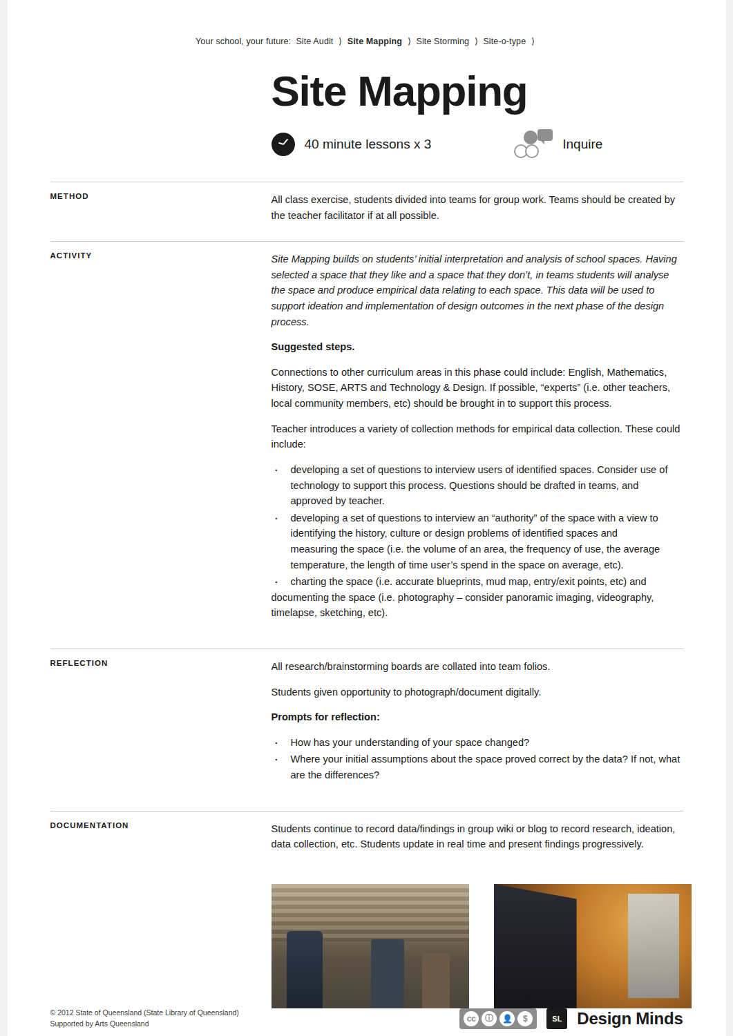Your school, your future: Site Audit ⟩ Site Mapping ⟩ Site Storming ⟩ Site-o-type ⟩
Site Mapping
40 minute lessons x 3
Inquire
Method
All class exercise, students divided into teams for group work. Teams should be created by the teacher facilitator if at all possible.
Activity
Site Mapping builds on students’ initial interpretation and analysis of school spaces. Having selected a space that they like and a space that they don’t, in teams students will analyse the space and produce empirical data relating to each space. This data will be used to support ideation and implementation of design outcomes in the next phase of the design process.
Suggested steps.
Connections to other curriculum areas in this phase could include: English, Mathematics, History, SOSE, ARTS and Technology & Design. If possible, “experts” (i.e. other teachers, local community members, etc) should be brought in to support this process.
Teacher introduces a variety of collection methods for empirical data collection. These could include:
developing a set of questions to interview users of identified spaces. Consider use of technology to support this process. Questions should be drafted in teams, and approved by teacher.
developing a set of questions to interview an “authority” of the space with a view to identifying the history, culture or design problems of identified spaces and
measuring the space (i.e. the volume of an area, the frequency of use, the average temperature, the length of time user’s spend in the space on average, etc).
charting the space (i.e. accurate blueprints, mud map, entry/exit points, etc) and documenting the space (i.e. photography – consider panoramic imaging, videography, timelapse, sketching, etc).
Reflection
All research/brainstorming boards are collated into team folios.
Students given opportunity to photograph/document digitally.
Prompts for reflection:
How has your understanding of your space changed?
Where your initial assumptions about the space proved correct by the data? If not, what are the differences?
Documentation
Students continue to record data/findings in group wiki or blog to record research, ideation, data collection, etc. Students update in real time and present findings progressively.
© 2012 State of Queensland (State Library of Queensland)
Supported by Arts Queensland
cc ⓘ 👤BY $NC
SL
Design Minds